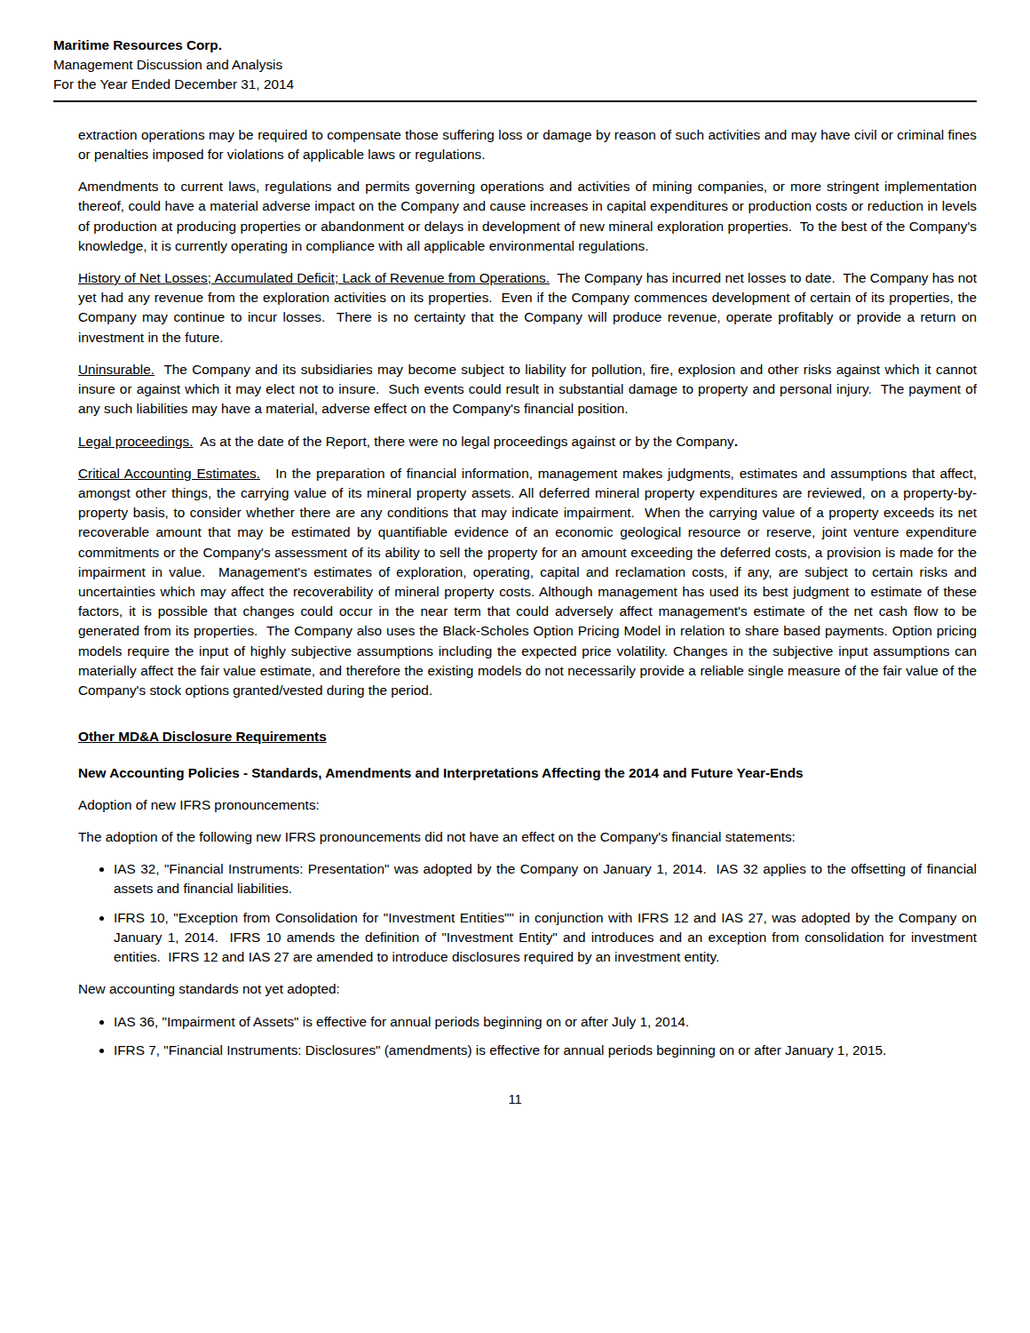Maritime Resources Corp.
Management Discussion and Analysis
For the Year Ended December 31, 2014
extraction operations may be required to compensate those suffering loss or damage by reason of such activities and may have civil or criminal fines or penalties imposed for violations of applicable laws or regulations.
Amendments to current laws, regulations and permits governing operations and activities of mining companies, or more stringent implementation thereof, could have a material adverse impact on the Company and cause increases in capital expenditures or production costs or reduction in levels of production at producing properties or abandonment or delays in development of new mineral exploration properties. To the best of the Company's knowledge, it is currently operating in compliance with all applicable environmental regulations.
History of Net Losses; Accumulated Deficit; Lack of Revenue from Operations. The Company has incurred net losses to date. The Company has not yet had any revenue from the exploration activities on its properties. Even if the Company commences development of certain of its properties, the Company may continue to incur losses. There is no certainty that the Company will produce revenue, operate profitably or provide a return on investment in the future.
Uninsurable. The Company and its subsidiaries may become subject to liability for pollution, fire, explosion and other risks against which it cannot insure or against which it may elect not to insure. Such events could result in substantial damage to property and personal injury. The payment of any such liabilities may have a material, adverse effect on the Company's financial position.
Legal proceedings. As at the date of the Report, there were no legal proceedings against or by the Company.
Critical Accounting Estimates. In the preparation of financial information, management makes judgments, estimates and assumptions that affect, amongst other things, the carrying value of its mineral property assets. All deferred mineral property expenditures are reviewed, on a property-by-property basis, to consider whether there are any conditions that may indicate impairment. When the carrying value of a property exceeds its net recoverable amount that may be estimated by quantifiable evidence of an economic geological resource or reserve, joint venture expenditure commitments or the Company's assessment of its ability to sell the property for an amount exceeding the deferred costs, a provision is made for the impairment in value. Management's estimates of exploration, operating, capital and reclamation costs, if any, are subject to certain risks and uncertainties which may affect the recoverability of mineral property costs. Although management has used its best judgment to estimate of these factors, it is possible that changes could occur in the near term that could adversely affect management's estimate of the net cash flow to be generated from its properties. The Company also uses the Black-Scholes Option Pricing Model in relation to share based payments. Option pricing models require the input of highly subjective assumptions including the expected price volatility. Changes in the subjective input assumptions can materially affect the fair value estimate, and therefore the existing models do not necessarily provide a reliable single measure of the fair value of the Company's stock options granted/vested during the period.
Other MD&A Disclosure Requirements
New Accounting Policies - Standards, Amendments and Interpretations Affecting the 2014 and Future Year-Ends
Adoption of new IFRS pronouncements:
The adoption of the following new IFRS pronouncements did not have an effect on the Company's financial statements:
IAS 32, "Financial Instruments: Presentation" was adopted by the Company on January 1, 2014. IAS 32 applies to the offsetting of financial assets and financial liabilities.
IFRS 10, "Exception from Consolidation for "Investment Entities"" in conjunction with IFRS 12 and IAS 27, was adopted by the Company on January 1, 2014. IFRS 10 amends the definition of "Investment Entity" and introduces and an exception from consolidation for investment entities. IFRS 12 and IAS 27 are amended to introduce disclosures required by an investment entity.
New accounting standards not yet adopted:
IAS 36, "Impairment of Assets" is effective for annual periods beginning on or after July 1, 2014.
IFRS 7, "Financial Instruments: Disclosures" (amendments) is effective for annual periods beginning on or after January 1, 2015.
11